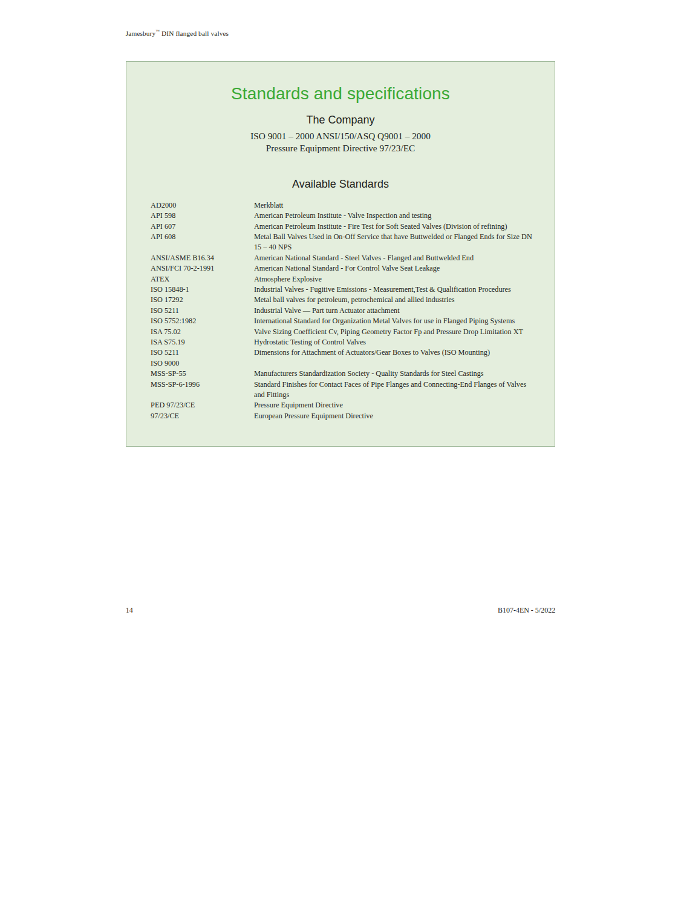Jamesbury™ DIN flanged ball valves
Standards and specifications
The Company
ISO 9001 – 2000 ANSI/150/ASQ Q9001 – 2000
Pressure Equipment Directive 97/23/EC
Available Standards
| AD2000 | Merkblatt |
| API 598 | American Petroleum Institute - Valve Inspection and testing |
| API 607 | American Petroleum Institute - Fire Test for Soft Seated Valves (Division of refining) |
| API 608 | Metal Ball Valves Used in On-Off Service that have Buttwelded or Flanged Ends for Size DN 15 – 40 NPS |
| ANSI/ASME B16.34 | American National Standard - Steel Valves - Flanged and Buttwelded End |
| ANSI/FCI 70-2-1991 | American National Standard - For Control Valve Seat Leakage |
| ATEX | Atmosphere Explosive |
| ISO 15848-1 | Industrial Valves - Fugitive Emissions - Measurement,Test & Qualification Procedures |
| ISO 17292 | Metal ball valves for petroleum, petrochemical and allied industries |
| ISO 5211 | Industrial Valve — Part turn Actuator attachment |
| ISO 5752:1982 | International Standard for Organization Metal Valves for use in Flanged Piping Systems |
| ISA 75.02 | Valve Sizing Coefficient Cv, Piping Geometry Factor Fp and Pressure Drop Limitation XT |
| ISA S75.19 | Hydrostatic Testing of Control Valves |
| ISO 5211 | Dimensions for Attachment of Actuators/Gear Boxes to Valves (ISO Mounting) |
| ISO 9000 | |
| MSS-SP-55 | Manufacturers Standardization Society - Quality Standards for Steel Castings |
| MSS-SP-6-1996 | Standard Finishes for Contact Faces of Pipe Flanges and Connecting-End Flanges of Valves and Fittings |
| PED 97/23/CE | Pressure Equipment Directive |
| 97/23/CE | European Pressure Equipment Directive |
14 B107-4EN - 5/2022